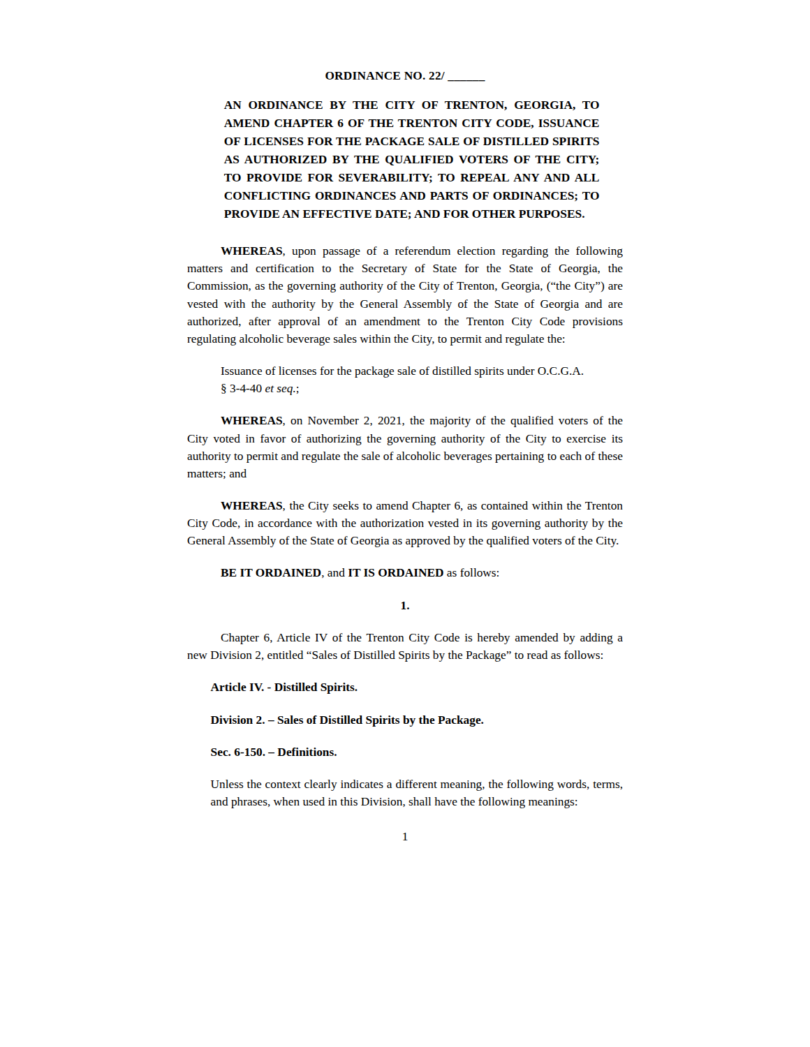ORDINANCE NO. 22/ ______
AN ORDINANCE BY THE CITY OF TRENTON, GEORGIA, TO AMEND CHAPTER 6 OF THE TRENTON CITY CODE, ISSUANCE OF LICENSES FOR THE PACKAGE SALE OF DISTILLED SPIRITS AS AUTHORIZED BY THE QUALIFIED VOTERS OF THE CITY; TO PROVIDE FOR SEVERABILITY; TO REPEAL ANY AND ALL CONFLICTING ORDINANCES AND PARTS OF ORDINANCES; TO PROVIDE AN EFFECTIVE DATE; AND FOR OTHER PURPOSES.
WHEREAS, upon passage of a referendum election regarding the following matters and certification to the Secretary of State for the State of Georgia, the Commission, as the governing authority of the City of Trenton, Georgia, (“the City”) are vested with the authority by the General Assembly of the State of Georgia and are authorized, after approval of an amendment to the Trenton City Code provisions regulating alcoholic beverage sales within the City, to permit and regulate the:
Issuance of licenses for the package sale of distilled spirits under O.C.G.A.
§ 3-4-40 et seq.;
WHEREAS, on November 2, 2021, the majority of the qualified voters of the City voted in favor of authorizing the governing authority of the City to exercise its authority to permit and regulate the sale of alcoholic beverages pertaining to each of these matters; and
WHEREAS, the City seeks to amend Chapter 6, as contained within the Trenton City Code, in accordance with the authorization vested in its governing authority by the General Assembly of the State of Georgia as approved by the qualified voters of the City.
BE IT ORDAINED, and IT IS ORDAINED as follows:
1.
Chapter 6, Article IV of the Trenton City Code is hereby amended by adding a new Division 2, entitled “Sales of Distilled Spirits by the Package” to read as follows:
Article IV. - Distilled Spirits.
Division 2. – Sales of Distilled Spirits by the Package.
Sec. 6-150. – Definitions.
Unless the context clearly indicates a different meaning, the following words, terms, and phrases, when used in this Division, shall have the following meanings:
1